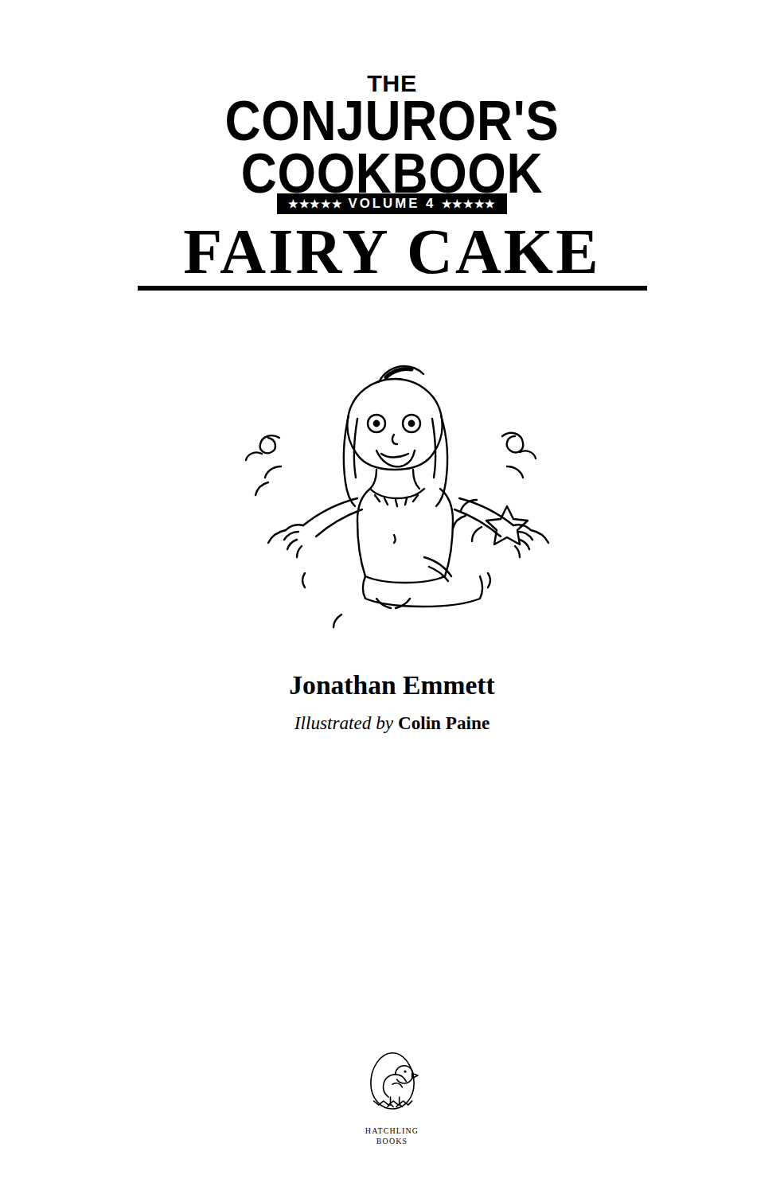The Conjuror's Cookbook
Volume 4
Fairy Cake
Jonathan Emmett
Illustrated by Colin Paine
Hatchling
Books